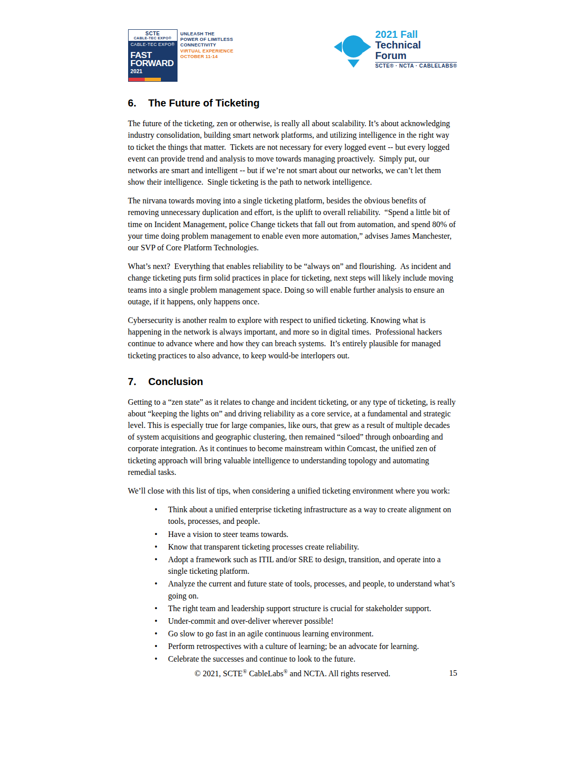SCTECABLE-TEC EXPO®
CABLE-TEC EXPO®
FAST FORWARD 2021
UNLEASH THE
POWER OF LIMITLESS
CONNECTIVITY
VIRTUAL EXPERIENCE
OCTOBER 11-14
2021 Fall
Technical
Forum
SCTE® · NCTA · CABLELABS®
6. The Future of Ticketing
The future of the ticketing, zen or otherwise, is really all about scalability. It’s about acknowledging industry consolidation, building smart network platforms, and utilizing intelligence in the right way to ticket the things that matter. Tickets are not necessary for every logged event -- but every logged event can provide trend and analysis to move towards managing proactively. Simply put, our networks are smart and intelligent -- but if we’re not smart about our networks, we can’t let them show their intelligence. Single ticketing is the path to network intelligence.
The nirvana towards moving into a single ticketing platform, besides the obvious benefits of removing unnecessary duplication and effort, is the uplift to overall reliability. “Spend a little bit of time on Incident Management, police Change tickets that fall out from automation, and spend 80% of your time doing problem management to enable even more automation,” advises James Manchester, our SVP of Core Platform Technologies.
What’s next? Everything that enables reliability to be “always on” and flourishing. As incident and change ticketing puts firm solid practices in place for ticketing, next steps will likely include moving teams into a single problem management space. Doing so will enable further analysis to ensure an outage, if it happens, only happens once.
Cybersecurity is another realm to explore with respect to unified ticketing. Knowing what is happening in the network is always important, and more so in digital times. Professional hackers continue to advance where and how they can breach systems. It’s entirely plausible for managed ticketing practices to also advance, to keep would-be interlopers out.
7. Conclusion
Getting to a “zen state” as it relates to change and incident ticketing, or any type of ticketing, is really about “keeping the lights on” and driving reliability as a core service, at a fundamental and strategic level. This is especially true for large companies, like ours, that grew as a result of multiple decades of system acquisitions and geographic clustering, then remained “siloed” through onboarding and corporate integration. As it continues to become mainstream within Comcast, the unified zen of ticketing approach will bring valuable intelligence to understanding topology and automating remedial tasks.
We’ll close with this list of tips, when considering a unified ticketing environment where you work:
Think about a unified enterprise ticketing infrastructure as a way to create alignment on tools, processes, and people.
Have a vision to steer teams towards.
Know that transparent ticketing processes create reliability.
Adopt a framework such as ITIL and/or SRE to design, transition, and operate into a single ticketing platform.
Analyze the current and future state of tools, processes, and people, to understand what’s going on.
The right team and leadership support structure is crucial for stakeholder support.
Under-commit and over-deliver wherever possible!
Go slow to go fast in an agile continuous learning environment.
Perform retrospectives with a culture of learning; be an advocate for learning.
Celebrate the successes and continue to look to the future.
© 2021, SCTE® CableLabs® and NCTA. All rights reserved. 15